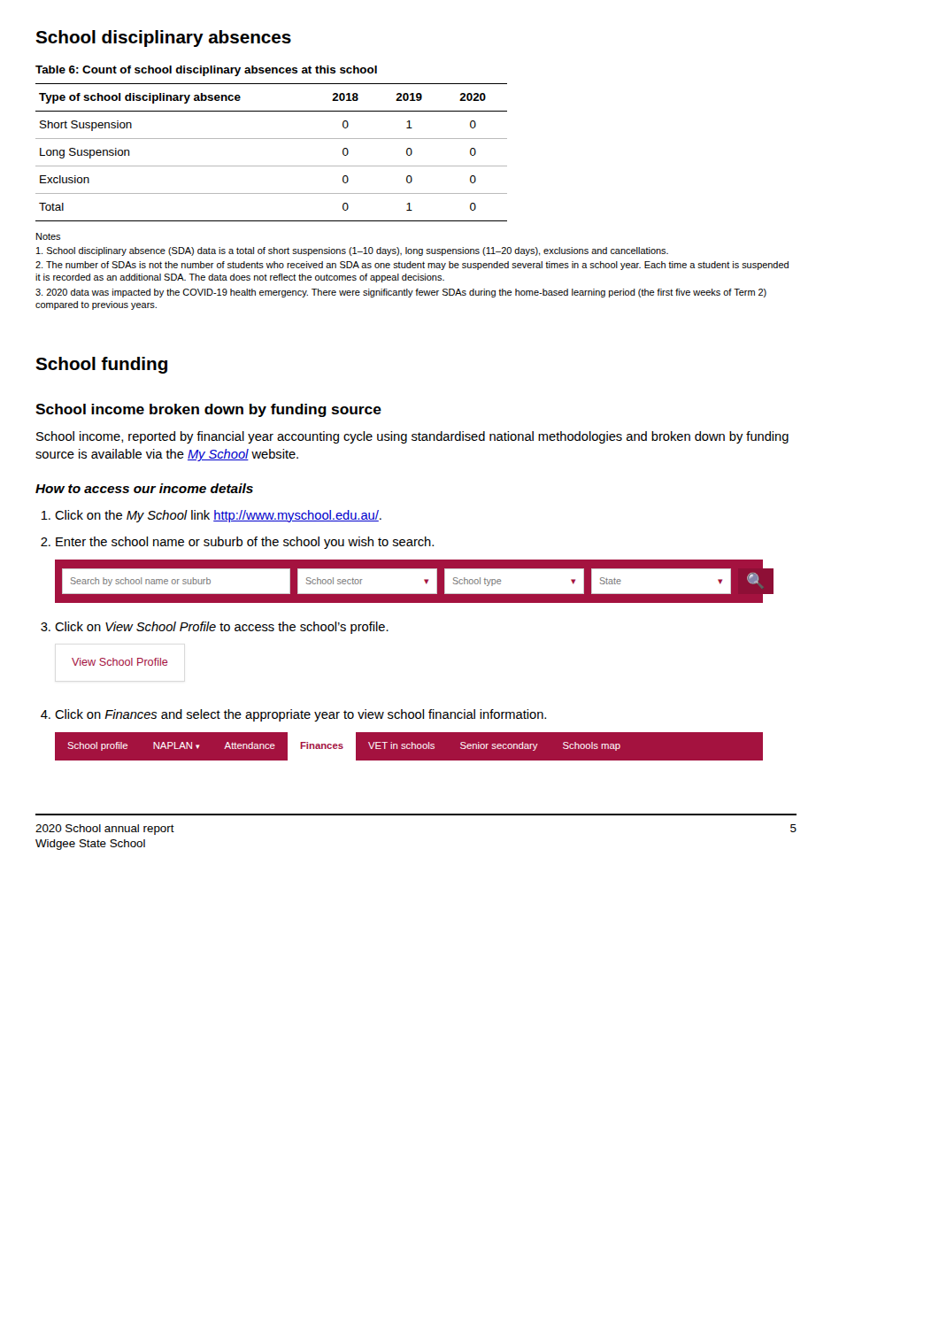School disciplinary absences
Table 6: Count of school disciplinary absences at this school
| Type of school disciplinary absence | 2018 | 2019 | 2020 |
| --- | --- | --- | --- |
| Short Suspension | 0 | 1 | 0 |
| Long Suspension | 0 | 0 | 0 |
| Exclusion | 0 | 0 | 0 |
| Total | 0 | 1 | 0 |
Notes
1. School disciplinary absence (SDA) data is a total of short suspensions (1–10 days), long suspensions (11–20 days), exclusions and cancellations.
2. The number of SDAs is not the number of students who received an SDA as one student may be suspended several times in a school year. Each time a student is suspended it is recorded as an additional SDA. The data does not reflect the outcomes of appeal decisions.
3. 2020 data was impacted by the COVID-19 health emergency. There were significantly fewer SDAs during the home-based learning period (the first five weeks of Term 2) compared to previous years.
School funding
School income broken down by funding source
School income, reported by financial year accounting cycle using standardised national methodologies and broken down by funding source is available via the My School website.
How to access our income details
Click on the My School link http://www.myschool.edu.au/.
Enter the school name or suburb of the school you wish to search.
Search by school name or suburb
School sector▾
School type▾
State▾
🔍
Click on View School Profile to access the school’s profile.
View School Profile
Click on Finances and select the appropriate year to view school financial information.
School profile
NAPLAN
Attendance
Finances
VET in schools
Senior secondary
Schools map
2020 School annual report
Widgee State School
5